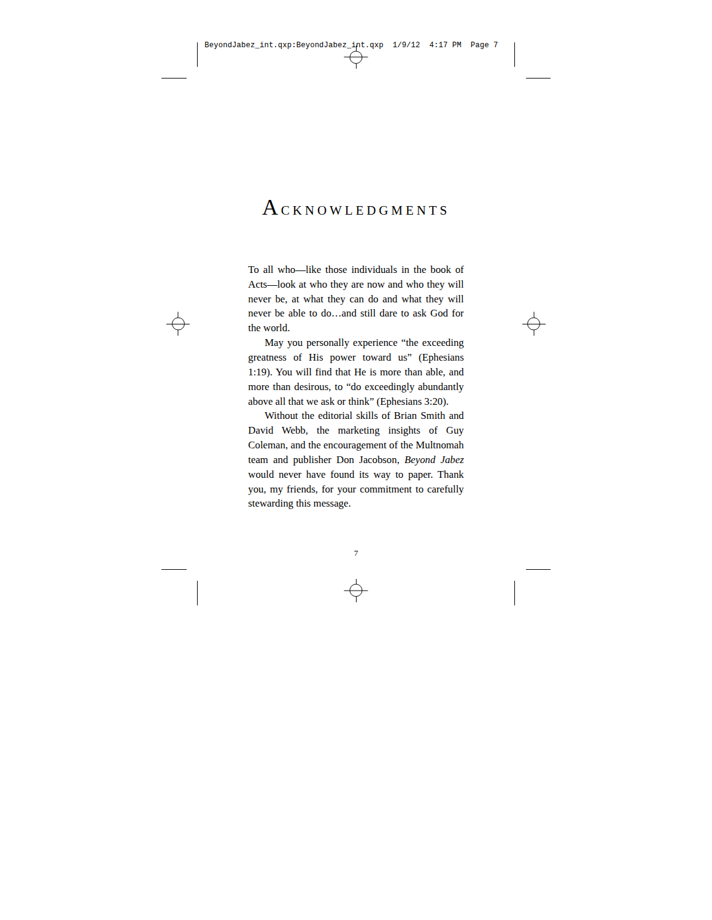BeyondJabez_int.qxp:BeyondJabez_int.qxp 1/9/12 4:17 PM Page 7
Acknowledgments
To all who—like those individuals in the book of Acts—look at who they are now and who they will never be, at what they can do and what they will never be able to do…and still dare to ask God for the world.
May you personally experience “the exceeding greatness of His power toward us” (Ephesians 1:19). You will find that He is more than able, and more than desirous, to “do exceedingly abundantly above all that we ask or think” (Ephesians 3:20).
Without the editorial skills of Brian Smith and David Webb, the marketing insights of Guy Coleman, and the encouragement of the Multnomah team and publisher Don Jacobson, Beyond Jabez would never have found its way to paper. Thank you, my friends, for your commitment to carefully stewarding this message.
7